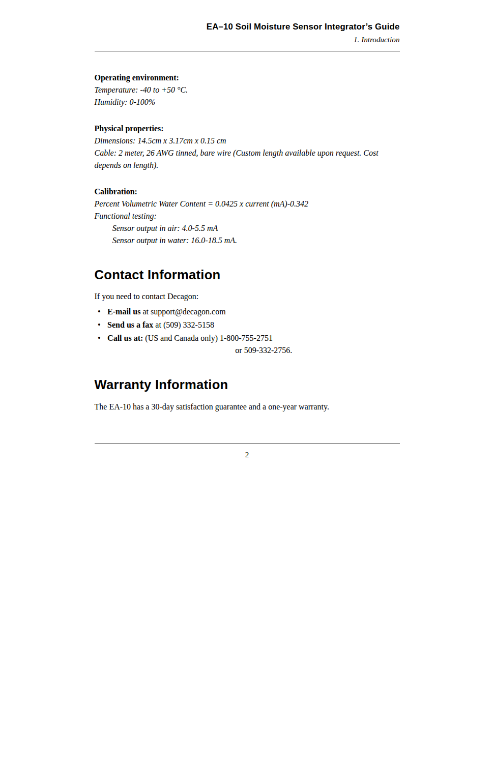EA–10 Soil Moisture Sensor Integrator’s Guide
1. Introduction
Operating environment:
Temperature: -40 to +50 °C.
Humidity: 0-100%
Physical properties:
Dimensions: 14.5cm x 3.17cm x 0.15 cm
Cable: 2 meter, 26 AWG tinned, bare wire (Custom length available upon request. Cost depends on length).
Calibration:
Percent Volumetric Water Content = 0.0425 x current (mA)-0.342
Functional testing:
Sensor output in air: 4.0-5.5 mA
Sensor output in water: 16.0-18.5 mA.
Contact Information
If you need to contact Decagon:
E-mail us at support@decagon.com
Send us a fax at (509) 332-5158
Call us at: (US and Canada only) 1-800-755-2751 or 509-332-2756.
Warranty Information
The EA-10 has a 30-day satisfaction guarantee and a one-year warranty.
2